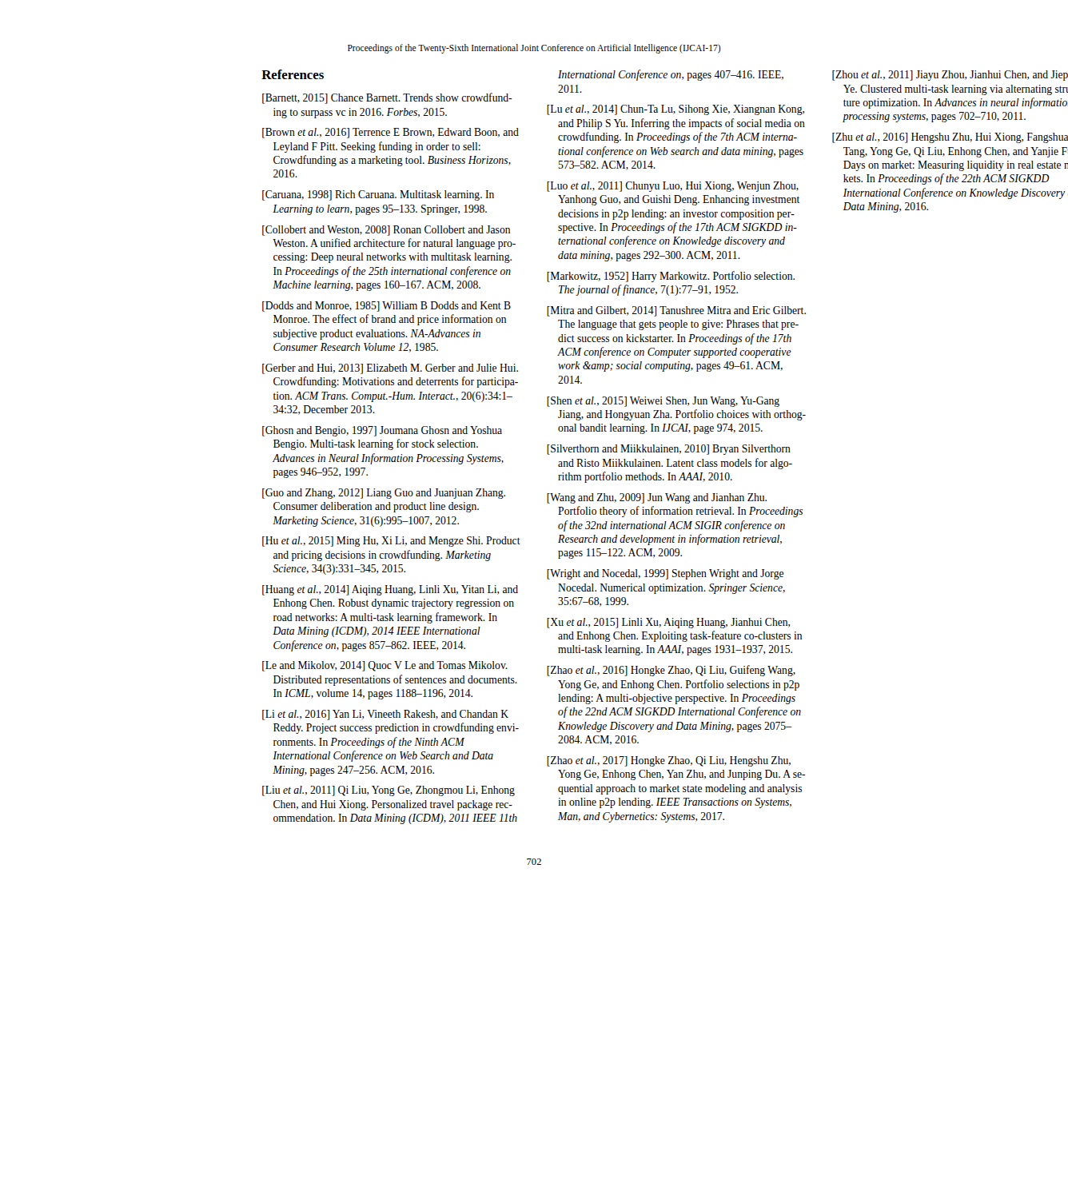Proceedings of the Twenty-Sixth International Joint Conference on Artificial Intelligence (IJCAI-17)
References
[Barnett, 2015] Chance Barnett. Trends show crowdfunding to surpass vc in 2016. Forbes, 2015.
[Brown et al., 2016] Terrence E Brown, Edward Boon, and Leyland F Pitt. Seeking funding in order to sell: Crowdfunding as a marketing tool. Business Horizons, 2016.
[Caruana, 1998] Rich Caruana. Multitask learning. In Learning to learn, pages 95–133. Springer, 1998.
[Collobert and Weston, 2008] Ronan Collobert and Jason Weston. A unified architecture for natural language processing: Deep neural networks with multitask learning. In Proceedings of the 25th international conference on Machine learning, pages 160–167. ACM, 2008.
[Dodds and Monroe, 1985] William B Dodds and Kent B Monroe. The effect of brand and price information on subjective product evaluations. NA-Advances in Consumer Research Volume 12, 1985.
[Gerber and Hui, 2013] Elizabeth M. Gerber and Julie Hui. Crowdfunding: Motivations and deterrents for participation. ACM Trans. Comput.-Hum. Interact., 20(6):34:1–34:32, December 2013.
[Ghosn and Bengio, 1997] Joumana Ghosn and Yoshua Bengio. Multi-task learning for stock selection. Advances in Neural Information Processing Systems, pages 946–952, 1997.
[Guo and Zhang, 2012] Liang Guo and Juanjuan Zhang. Consumer deliberation and product line design. Marketing Science, 31(6):995–1007, 2012.
[Hu et al., 2015] Ming Hu, Xi Li, and Mengze Shi. Product and pricing decisions in crowdfunding. Marketing Science, 34(3):331–345, 2015.
[Huang et al., 2014] Aiqing Huang, Linli Xu, Yitan Li, and Enhong Chen. Robust dynamic trajectory regression on road networks: A multi-task learning framework. In Data Mining (ICDM), 2014 IEEE International Conference on, pages 857–862. IEEE, 2014.
[Le and Mikolov, 2014] Quoc V Le and Tomas Mikolov. Distributed representations of sentences and documents. In ICML, volume 14, pages 1188–1196, 2014.
[Li et al., 2016] Yan Li, Vineeth Rakesh, and Chandan K Reddy. Project success prediction in crowdfunding environments. In Proceedings of the Ninth ACM International Conference on Web Search and Data Mining, pages 247–256. ACM, 2016.
[Liu et al., 2011] Qi Liu, Yong Ge, Zhongmou Li, Enhong Chen, and Hui Xiong. Personalized travel package recommendation. In Data Mining (ICDM), 2011 IEEE 11th International Conference on, pages 407–416. IEEE, 2011.
[Lu et al., 2014] Chun-Ta Lu, Sihong Xie, Xiangnan Kong, and Philip S Yu. Inferring the impacts of social media on crowdfunding. In Proceedings of the 7th ACM international conference on Web search and data mining, pages 573–582. ACM, 2014.
[Luo et al., 2011] Chunyu Luo, Hui Xiong, Wenjun Zhou, Yanhong Guo, and Guishi Deng. Enhancing investment decisions in p2p lending: an investor composition perspective. In Proceedings of the 17th ACM SIGKDD international conference on Knowledge discovery and data mining, pages 292–300. ACM, 2011.
[Markowitz, 1952] Harry Markowitz. Portfolio selection. The journal of finance, 7(1):77–91, 1952.
[Mitra and Gilbert, 2014] Tanushree Mitra and Eric Gilbert. The language that gets people to give: Phrases that predict success on kickstarter. In Proceedings of the 17th ACM conference on Computer supported cooperative work &amp; social computing, pages 49–61. ACM, 2014.
[Shen et al., 2015] Weiwei Shen, Jun Wang, Yu-Gang Jiang, and Hongyuan Zha. Portfolio choices with orthogonal bandit learning. In IJCAI, page 974, 2015.
[Silverthorn and Miikkulainen, 2010] Bryan Silverthorn and Risto Miikkulainen. Latent class models for algorithm portfolio methods. In AAAI, 2010.
[Wang and Zhu, 2009] Jun Wang and Jianhan Zhu. Portfolio theory of information retrieval. In Proceedings of the 32nd international ACM SIGIR conference on Research and development in information retrieval, pages 115–122. ACM, 2009.
[Wright and Nocedal, 1999] Stephen Wright and Jorge Nocedal. Numerical optimization. Springer Science, 35:67–68, 1999.
[Xu et al., 2015] Linli Xu, Aiqing Huang, Jianhui Chen, and Enhong Chen. Exploiting task-feature co-clusters in multi-task learning. In AAAI, pages 1931–1937, 2015.
[Zhao et al., 2016] Hongke Zhao, Qi Liu, Guifeng Wang, Yong Ge, and Enhong Chen. Portfolio selections in p2p lending: A multi-objective perspective. In Proceedings of the 22nd ACM SIGKDD International Conference on Knowledge Discovery and Data Mining, pages 2075–2084. ACM, 2016.
[Zhao et al., 2017] Hongke Zhao, Qi Liu, Hengshu Zhu, Yong Ge, Enhong Chen, Yan Zhu, and Junping Du. A sequential approach to market state modeling and analysis in online p2p lending. IEEE Transactions on Systems, Man, and Cybernetics: Systems, 2017.
[Zhou et al., 2011] Jiayu Zhou, Jianhui Chen, and Jieping Ye. Clustered multi-task learning via alternating structure optimization. In Advances in neural information processing systems, pages 702–710, 2011.
[Zhu et al., 2016] Hengshu Zhu, Hui Xiong, Fangshuang Tang, Yong Ge, Qi Liu, Enhong Chen, and Yanjie Fu. Days on market: Measuring liquidity in real estate markets. In Proceedings of the 22th ACM SIGKDD International Conference on Knowledge Discovery and Data Mining, 2016.
702